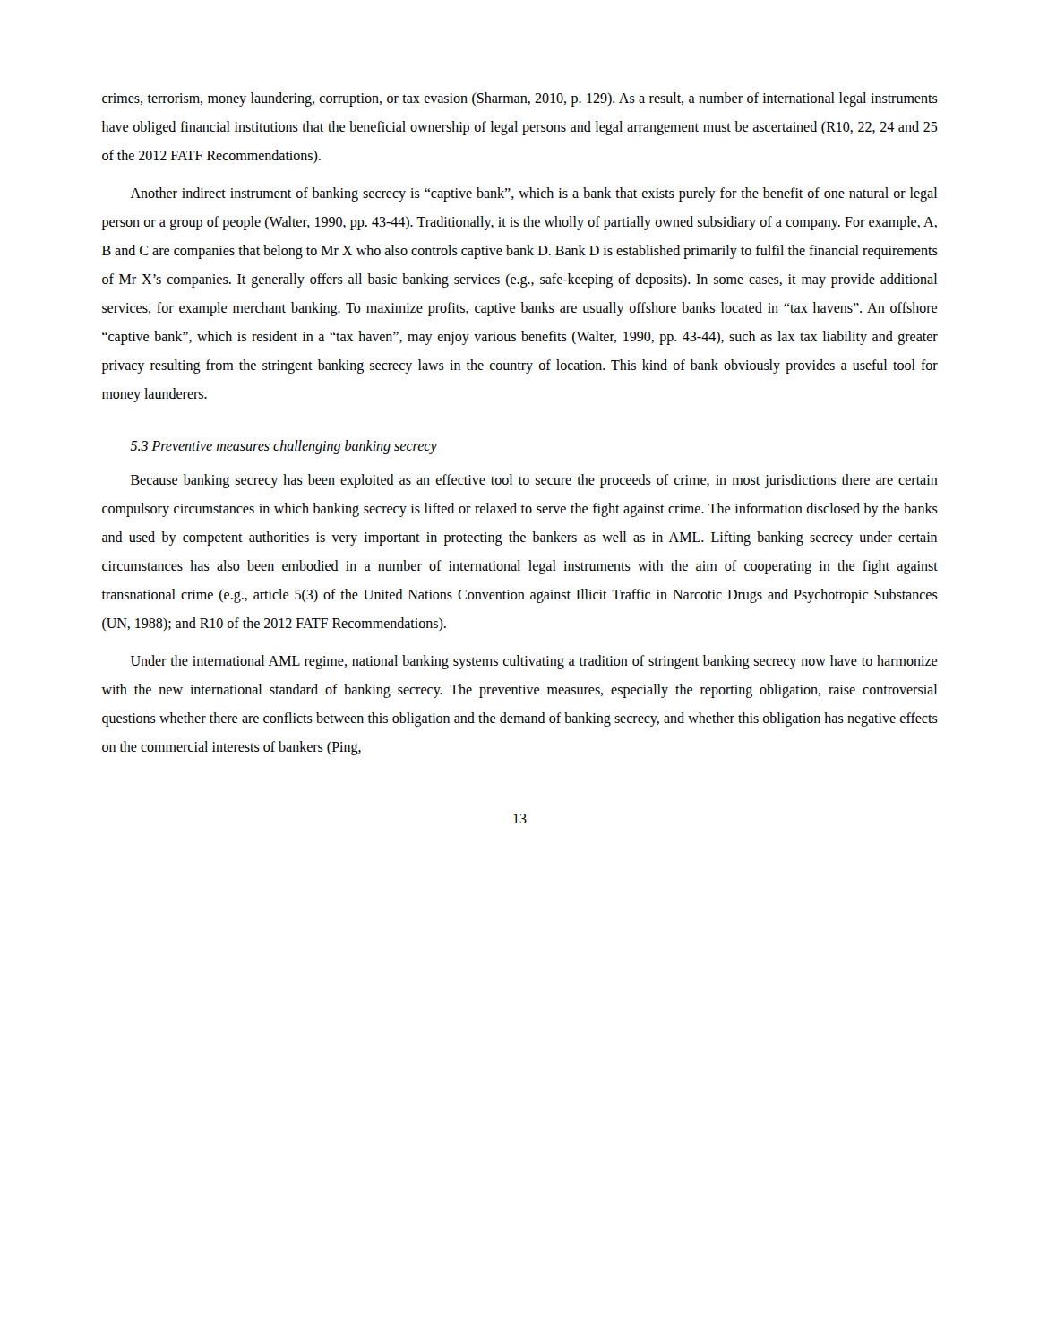crimes, terrorism, money laundering, corruption, or tax evasion (Sharman, 2010, p. 129). As a result, a number of international legal instruments have obliged financial institutions that the beneficial ownership of legal persons and legal arrangement must be ascertained (R10, 22, 24 and 25 of the 2012 FATF Recommendations).
Another indirect instrument of banking secrecy is “captive bank”, which is a bank that exists purely for the benefit of one natural or legal person or a group of people (Walter, 1990, pp. 43-44). Traditionally, it is the wholly of partially owned subsidiary of a company. For example, A, B and C are companies that belong to Mr X who also controls captive bank D. Bank D is established primarily to fulfil the financial requirements of Mr X’s companies. It generally offers all basic banking services (e.g., safe-keeping of deposits). In some cases, it may provide additional services, for example merchant banking. To maximize profits, captive banks are usually offshore banks located in “tax havens”. An offshore “captive bank”, which is resident in a “tax haven”, may enjoy various benefits (Walter, 1990, pp. 43-44), such as lax tax liability and greater privacy resulting from the stringent banking secrecy laws in the country of location. This kind of bank obviously provides a useful tool for money launderers.
5.3 Preventive measures challenging banking secrecy
Because banking secrecy has been exploited as an effective tool to secure the proceeds of crime, in most jurisdictions there are certain compulsory circumstances in which banking secrecy is lifted or relaxed to serve the fight against crime. The information disclosed by the banks and used by competent authorities is very important in protecting the bankers as well as in AML. Lifting banking secrecy under certain circumstances has also been embodied in a number of international legal instruments with the aim of cooperating in the fight against transnational crime (e.g., article 5(3) of the United Nations Convention against Illicit Traffic in Narcotic Drugs and Psychotropic Substances (UN, 1988); and R10 of the 2012 FATF Recommendations).
Under the international AML regime, national banking systems cultivating a tradition of stringent banking secrecy now have to harmonize with the new international standard of banking secrecy. The preventive measures, especially the reporting obligation, raise controversial questions whether there are conflicts between this obligation and the demand of banking secrecy, and whether this obligation has negative effects on the commercial interests of bankers (Ping,
13